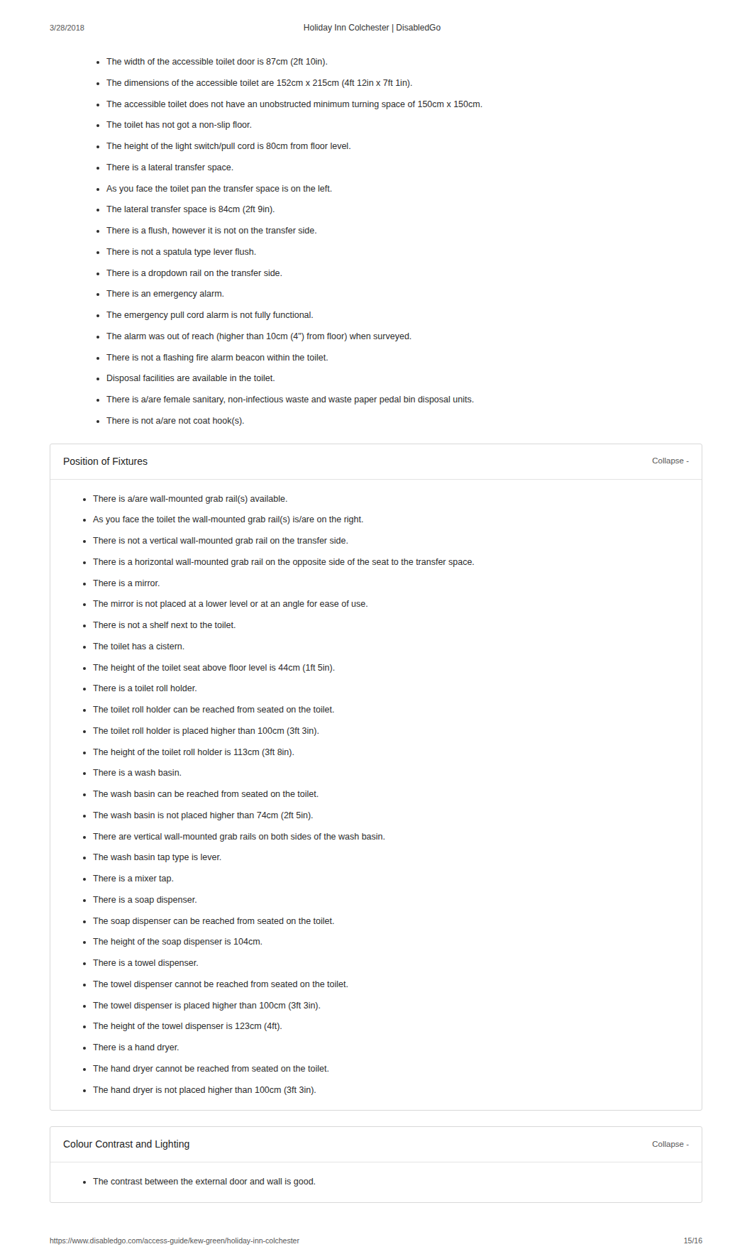3/28/2018 Holiday Inn Colchester | DisabledGo
The width of the accessible toilet door is 87cm (2ft 10in).
The dimensions of the accessible toilet are 152cm x 215cm (4ft 12in x 7ft 1in).
The accessible toilet does not have an unobstructed minimum turning space of 150cm x 150cm.
The toilet has not got a non-slip floor.
The height of the light switch/pull cord is 80cm from floor level.
There is a lateral transfer space.
As you face the toilet pan the transfer space is on the left.
The lateral transfer space is 84cm (2ft 9in).
There is a flush, however it is not on the transfer side.
There is not a spatula type lever flush.
There is a dropdown rail on the transfer side.
There is an emergency alarm.
The emergency pull cord alarm is not fully functional.
The alarm was out of reach (higher than 10cm (4") from floor) when surveyed.
There is not a flashing fire alarm beacon within the toilet.
Disposal facilities are available in the toilet.
There is a/are female sanitary, non-infectious waste and waste paper pedal bin disposal units.
There is not a/are not coat hook(s).
Position of Fixtures
Collapse -
There is a/are wall-mounted grab rail(s) available.
As you face the toilet the wall-mounted grab rail(s) is/are on the right.
There is not a vertical wall-mounted grab rail on the transfer side.
There is a horizontal wall-mounted grab rail on the opposite side of the seat to the transfer space.
There is a mirror.
The mirror is not placed at a lower level or at an angle for ease of use.
There is not a shelf next to the toilet.
The toilet has a cistern.
The height of the toilet seat above floor level is 44cm (1ft 5in).
There is a toilet roll holder.
The toilet roll holder can be reached from seated on the toilet.
The toilet roll holder is placed higher than 100cm (3ft 3in).
The height of the toilet roll holder is 113cm (3ft 8in).
There is a wash basin.
The wash basin can be reached from seated on the toilet.
The wash basin is not placed higher than 74cm (2ft 5in).
There are vertical wall-mounted grab rails on both sides of the wash basin.
The wash basin tap type is lever.
There is a mixer tap.
There is a soap dispenser.
The soap dispenser can be reached from seated on the toilet.
The height of the soap dispenser is 104cm.
There is a towel dispenser.
The towel dispenser cannot be reached from seated on the toilet.
The towel dispenser is placed higher than 100cm (3ft 3in).
The height of the towel dispenser is 123cm (4ft).
There is a hand dryer.
The hand dryer cannot be reached from seated on the toilet.
The hand dryer is not placed higher than 100cm (3ft 3in).
Colour Contrast and Lighting
Collapse -
The contrast between the external door and wall is good.
https://www.disabledgo.com/access-guide/kew-green/holiday-inn-colchester 15/16